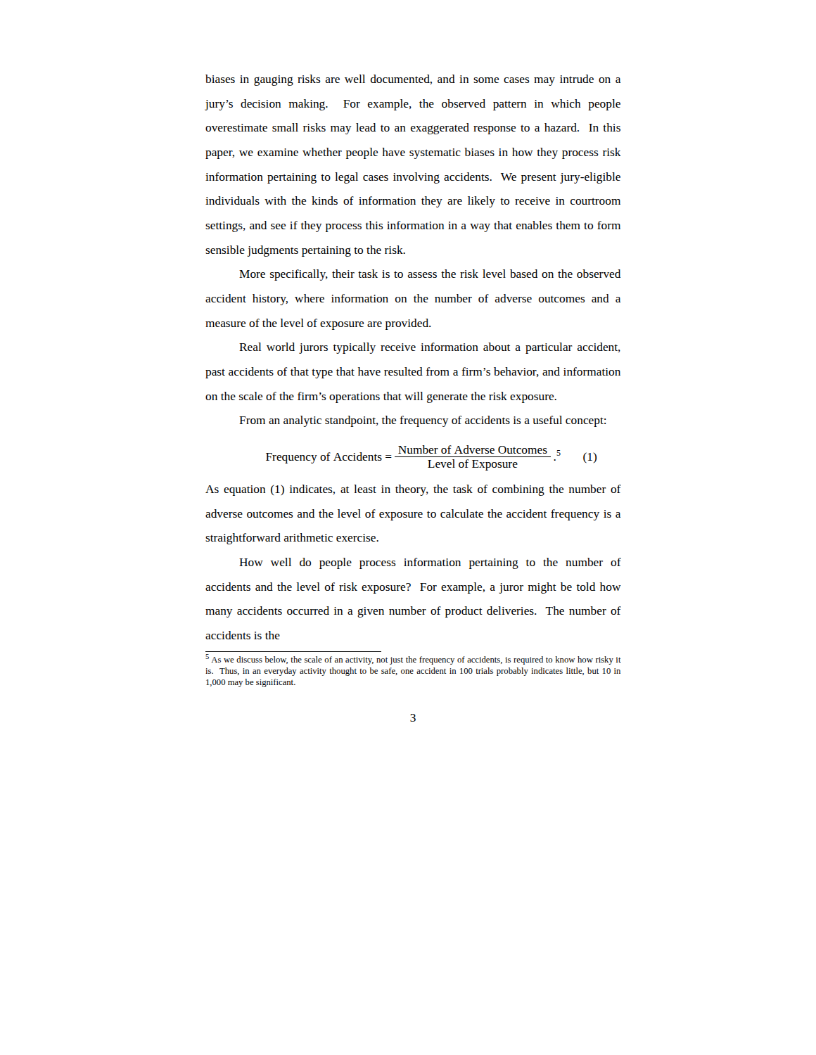biases in gauging risks are well documented, and in some cases may intrude on a jury’s decision making. For example, the observed pattern in which people overestimate small risks may lead to an exaggerated response to a hazard. In this paper, we examine whether people have systematic biases in how they process risk information pertaining to legal cases involving accidents. We present jury-eligible individuals with the kinds of information they are likely to receive in courtroom settings, and see if they process this information in a way that enables them to form sensible judgments pertaining to the risk.
More specifically, their task is to assess the risk level based on the observed accident history, where information on the number of adverse outcomes and a measure of the level of exposure are provided.
Real world jurors typically receive information about a particular accident, past accidents of that type that have resulted from a firm’s behavior, and information on the scale of the firm’s operations that will generate the risk exposure.
From an analytic standpoint, the frequency of accidents is a useful concept:
Frequency of Accidents = Number of Adverse Outcomes Level of Exposure .5 (1)
As equation (1) indicates, at least in theory, the task of combining the number of adverse outcomes and the level of exposure to calculate the accident frequency is a straightforward arithmetic exercise.
How well do people process information pertaining to the number of accidents and the level of risk exposure? For example, a juror might be told how many accidents occurred in a given number of product deliveries. The number of accidents is the
5 As we discuss below, the scale of an activity, not just the frequency of accidents, is required to know how risky it is. Thus, in an everyday activity thought to be safe, one accident in 100 trials probably indicates little, but 10 in 1,000 may be significant.
3